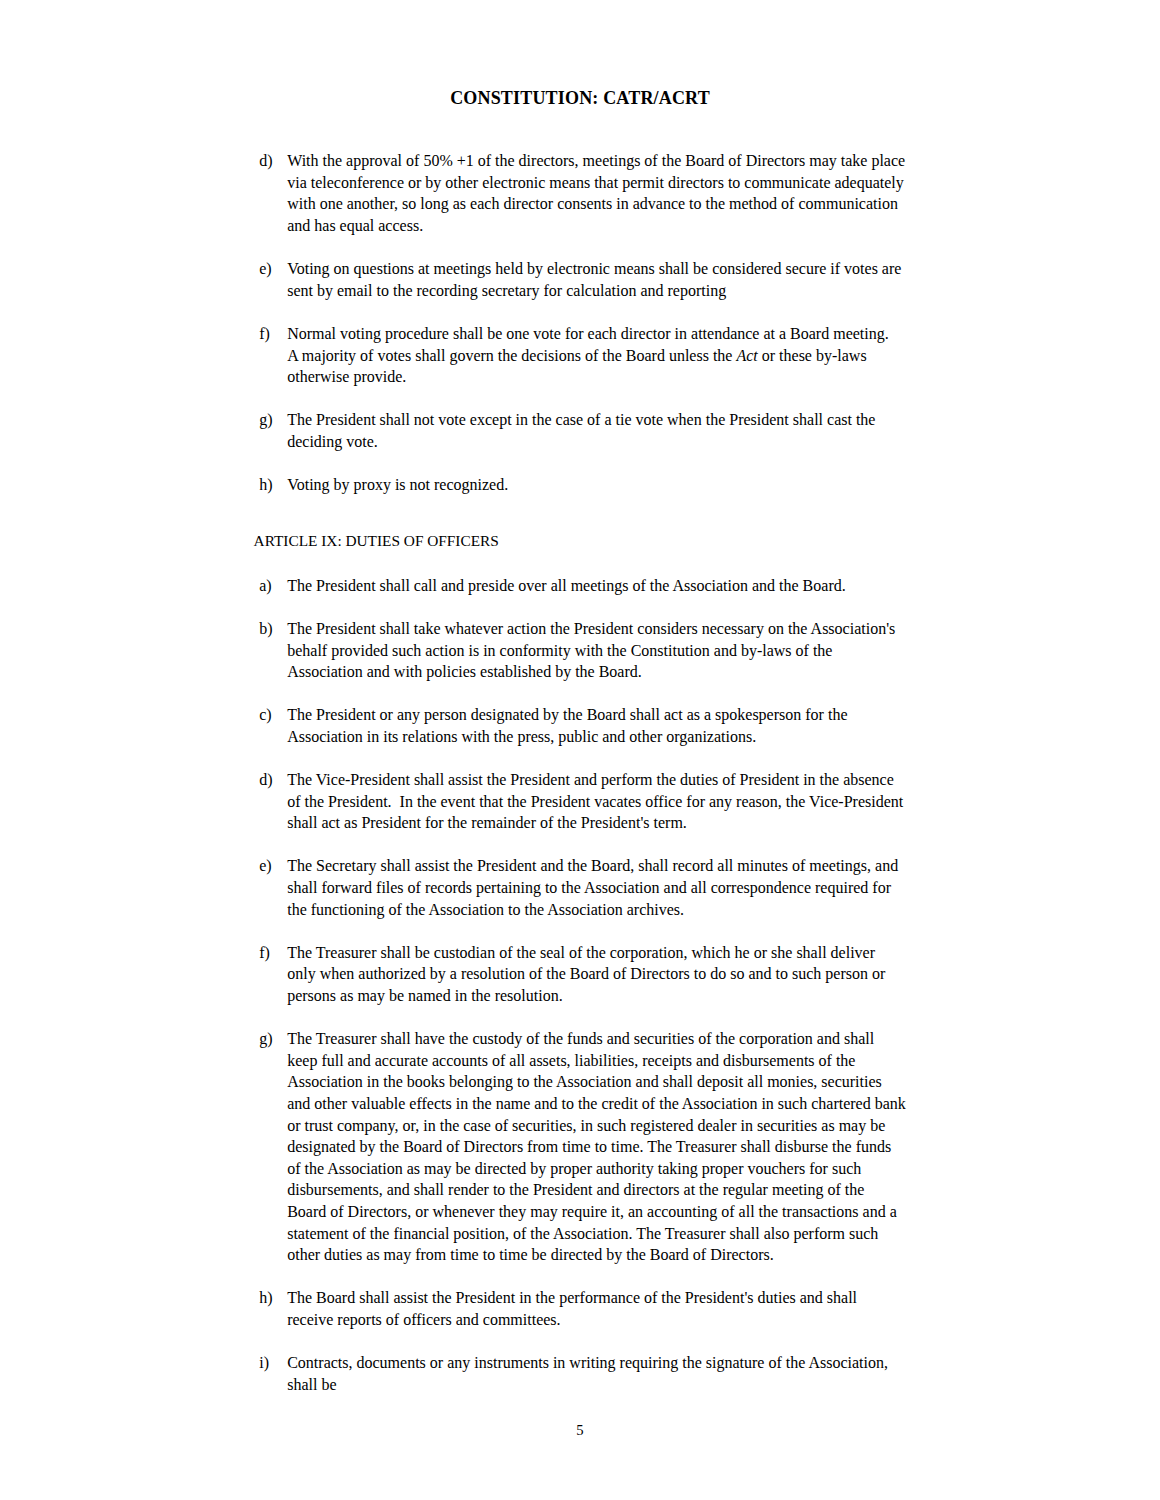CONSTITUTION: CATR/ACRT
d)
With the approval of 50% +1 of the directors, meetings of the Board of Directors may take place via teleconference or by other electronic means that permit directors to communicate adequately with one another, so long as each director consents in advance to the method of communication and has equal access.
e)
Voting on questions at meetings held by electronic means shall be considered secure if votes are sent by email to the recording secretary for calculation and reporting
f)
Normal voting procedure shall be one vote for each director in attendance at a Board meeting. A majority of votes shall govern the decisions of the Board unless the Act or these by-laws otherwise provide.
g)
The President shall not vote except in the case of a tie vote when the President shall cast the deciding vote.
h)
Voting by proxy is not recognized.
ARTICLE IX: DUTIES OF OFFICERS
a)
The President shall call and preside over all meetings of the Association and the Board.
b)
The President shall take whatever action the President considers necessary on the Association's behalf provided such action is in conformity with the Constitution and by-laws of the Association and with policies established by the Board.
c)
The President or any person designated by the Board shall act as a spokesperson for the Association in its relations with the press, public and other organizations.
d)
The Vice-President shall assist the President and perform the duties of President in the absence of the President. In the event that the President vacates office for any reason, the Vice-President shall act as President for the remainder of the President's term.
e)
The Secretary shall assist the President and the Board, shall record all minutes of meetings, and shall forward files of records pertaining to the Association and all correspondence required for the functioning of the Association to the Association archives.
f)
The Treasurer shall be custodian of the seal of the corporation, which he or she shall deliver only when authorized by a resolution of the Board of Directors to do so and to such person or persons as may be named in the resolution.
g)
The Treasurer shall have the custody of the funds and securities of the corporation and shall keep full and accurate accounts of all assets, liabilities, receipts and disbursements of the Association in the books belonging to the Association and shall deposit all monies, securities and other valuable effects in the name and to the credit of the Association in such chartered bank or trust company, or, in the case of securities, in such registered dealer in securities as may be designated by the Board of Directors from time to time. The Treasurer shall disburse the funds of the Association as may be directed by proper authority taking proper vouchers for such disbursements, and shall render to the President and directors at the regular meeting of the Board of Directors, or whenever they may require it, an accounting of all the transactions and a statement of the financial position, of the Association. The Treasurer shall also perform such other duties as may from time to time be directed by the Board of Directors.
h)
The Board shall assist the President in the performance of the President's duties and shall receive reports of officers and committees.
i)
Contracts, documents or any instruments in writing requiring the signature of the Association, shall be
5